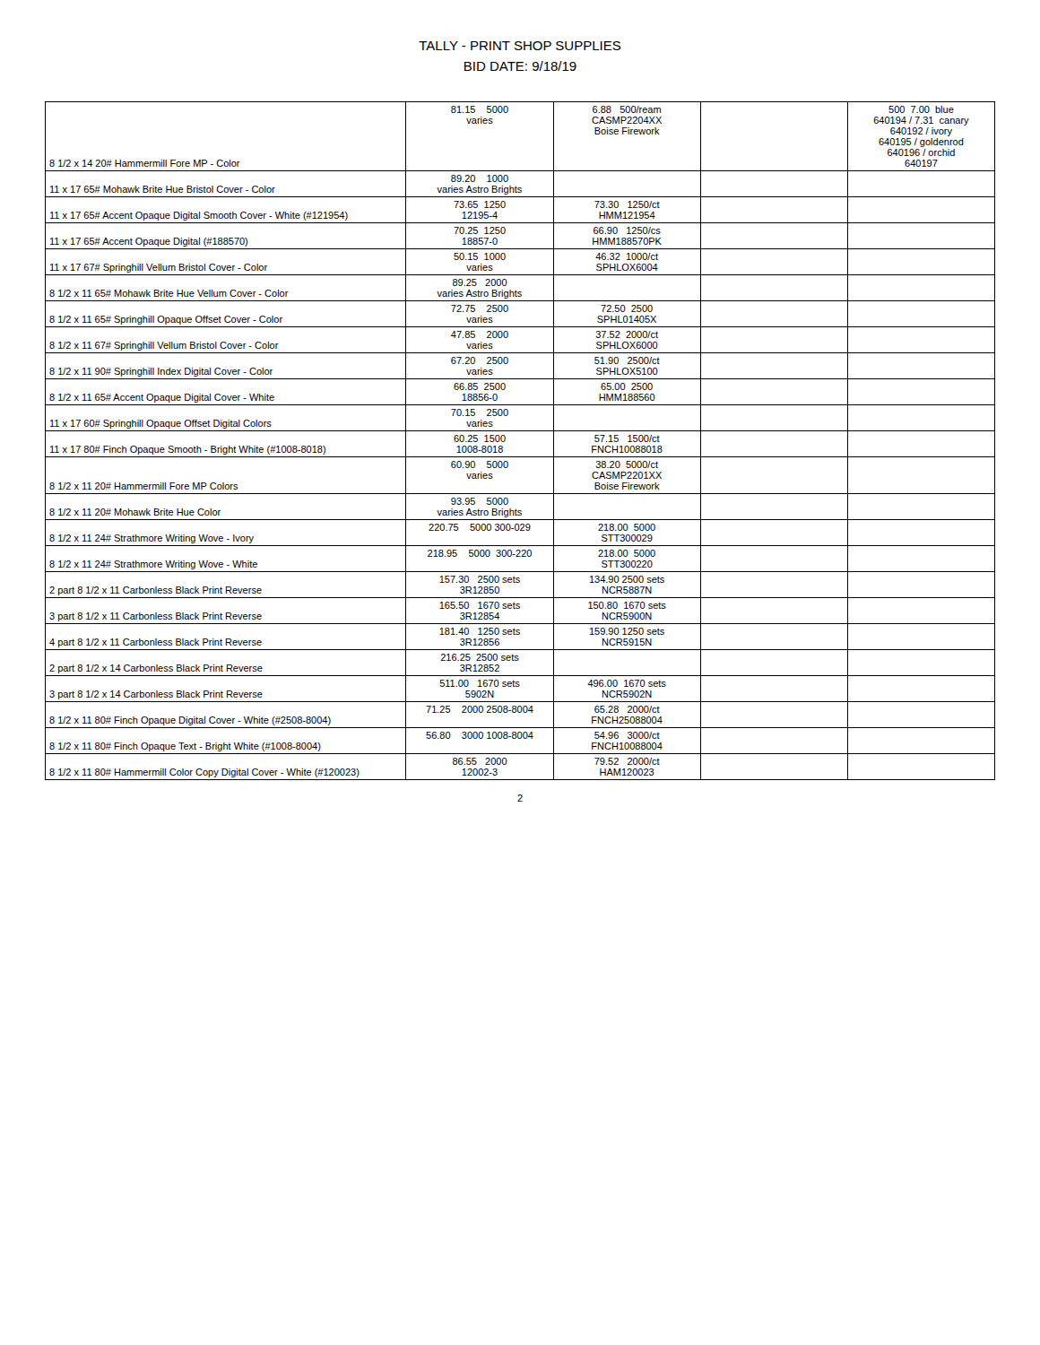TALLY - PRINT SHOP SUPPLIES
BID DATE: 9/18/19
| 8 1/2 x 14 20# Hammermill Fore MP - Color | 81.15 5000 varies | 6.88 500/ream CASMP2204XX Boise Firework | | 500 7.00 blue 640194 / 7.31 canary 640192 / ivory 640195 / goldenrod 640196 / orchid 640197 |
| 11 x 17 65# Mohawk Brite Hue Bristol Cover - Color | 89.20 1000 varies Astro Brights | | | |
| 11 x 17 65# Accent Opaque Digital Smooth Cover - White (#121954) | 73.65 1250 12195-4 | 73.30 1250/ct HMM121954 | | |
| 11 x 17 65# Accent Opaque Digital (#188570) | 70.25 1250 18857-0 | 66.90 1250/cs HMM188570PK | | |
| 11 x 17 67# Springhill Vellum Bristol Cover - Color | 50.15 1000 varies | 46.32 1000/ct SPHLOX6004 | | |
| 8 1/2 x 11 65# Mohawk Brite Hue Vellum Cover - Color | 89.25 2000 varies Astro Brights | | | |
| 8 1/2 x 11 65# Springhill Opaque Offset Cover - Color | 72.75 2500 varies | 72.50 2500 SPHL01405X | | |
| 8 1/2 x 11 67# Springhill Vellum Bristol Cover - Color | 47.85 2000 varies | 37.52 2000/ct SPHLOX6000 | | |
| 8 1/2 x 11 90# Springhill Index Digital Cover - Color | 67.20 2500 varies | 51.90 2500/ct SPHLOX5100 | | |
| 8 1/2 x 11 65# Accent Opaque Digital Cover - White | 66.85 2500 18856-0 | 65.00 2500 HMM188560 | | |
| 11 x 17 60# Springhill Opaque Offset Digital Colors | 70.15 2500 varies | | | |
| 11 x 17 80# Finch Opaque Smooth - Bright White (#1008-8018) | 60.25 1500 1008-8018 | 57.15 1500/ct FNCH10088018 | | |
| 8 1/2 x 11 20# Hammermill Fore MP Colors | 60.90 5000 varies | 38.20 5000/ct CASMP2201XX Boise Firework | | |
| 8 1/2 x 11 20# Mohawk Brite Hue Color | 93.95 5000 varies Astro Brights | | | |
| 8 1/2 x 11 24# Strathmore Writing Wove - Ivory | 220.75 5000 300-029 | 218.00 5000 STT300029 | | |
| 8 1/2 x 11 24# Strathmore Writing Wove - White | 218.95 5000 300-220 | 218.00 5000 STT300220 | | |
| 2 part 8 1/2 x 11 Carbonless Black Print Reverse | 157.30 2500 sets 3R12850 | 134.90 2500 sets NCR5887N | | |
| 3 part 8 1/2 x 11 Carbonless Black Print Reverse | 165.50 1670 sets 3R12854 | 150.80 1670 sets NCR5900N | | |
| 4 part 8 1/2 x 11 Carbonless Black Print Reverse | 181.40 1250 sets 3R12856 | 159.90 1250 sets NCR5915N | | |
| 2 part 8 1/2 x 14 Carbonless Black Print Reverse | 216.25 2500 sets 3R12852 | | | |
| 3 part 8 1/2 x 14 Carbonless Black Print Reverse | 511.00 1670 sets 5902N | 496.00 1670 sets NCR5902N | | |
| 8 1/2 x 11 80# Finch Opaque Digital Cover - White (#2508-8004) | 71.25 2000 2508-8004 | 65.28 2000/ct FNCH25088004 | | |
| 8 1/2 x 11 80# Finch Opaque Text - Bright White (#1008-8004) | 56.80 3000 1008-8004 | 54.96 3000/ct FNCH10088004 | | |
| 8 1/2 x 11 80# Hammermill Color Copy Digital Cover - White (#120023) | 86.55 2000 12002-3 | 79.52 2000/ct HAM120023 | | |
2